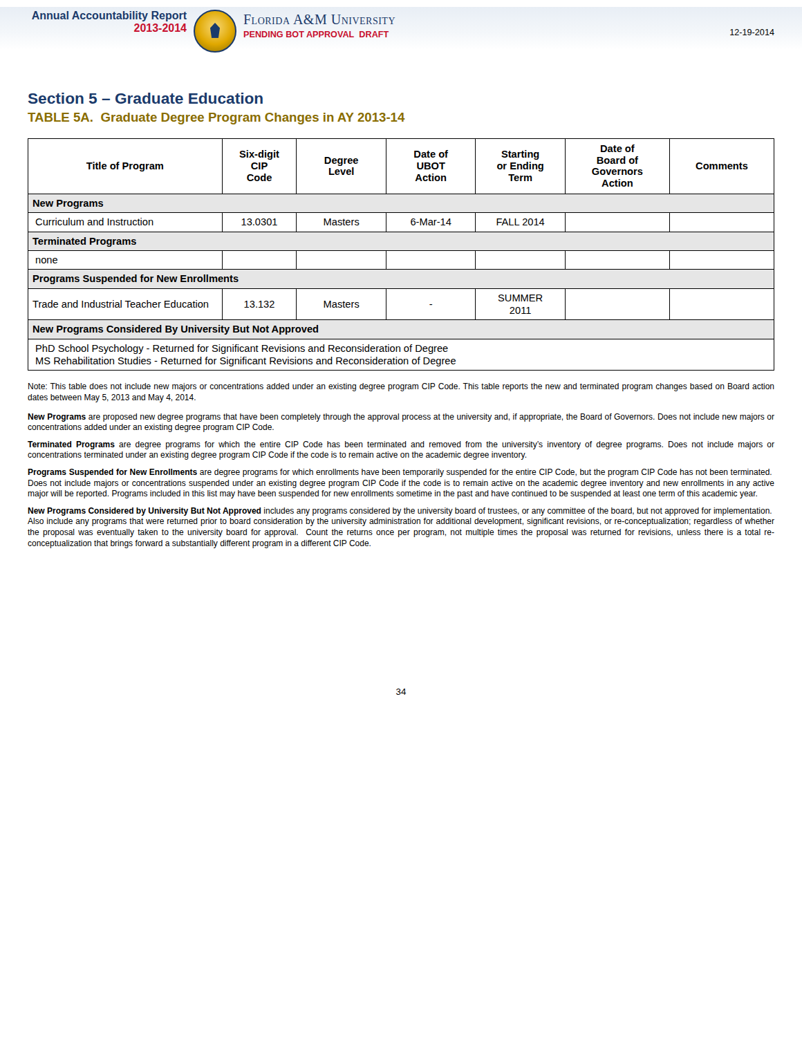Annual Accountability Report
2013-2014
Florida A&M University
PENDING BOT APPROVAL DRAFT
12-19-2014
Section 5 – Graduate Education
TABLE 5A. Graduate Degree Program Changes in AY 2013-14
| Title of Program | Six-digit CIP Code | Degree Level | Date of UBOT Action | Starting or Ending Term | Date of Board of Governors Action | Comments |
| --- | --- | --- | --- | --- | --- | --- |
| New Programs |
| Curriculum and Instruction | 13.0301 | Masters | 6-Mar-14 | FALL 2014 | | |
| Terminated Programs |
| none | | | | | | |
| Programs Suspended for New Enrollments |
| Trade and Industrial Teacher Education | 13.132 | Masters | - | SUMMER 2011 | | |
| New Programs Considered By University But Not Approved |
| PhD School Psychology - Returned for Significant Revisions and Reconsideration of Degree MS Rehabilitation Studies - Returned for Significant Revisions and Reconsideration of Degree |
Note: This table does not include new majors or concentrations added under an existing degree program CIP Code. This table reports the new and terminated program changes based on Board action dates between May 5, 2013 and May 4, 2014.
New Programs are proposed new degree programs that have been completely through the approval process at the university and, if appropriate, the Board of Governors. Does not include new majors or concentrations added under an existing degree program CIP Code.
Terminated Programs are degree programs for which the entire CIP Code has been terminated and removed from the university’s inventory of degree programs. Does not include majors or concentrations terminated under an existing degree program CIP Code if the code is to remain active on the academic degree inventory.
Programs Suspended for New Enrollments are degree programs for which enrollments have been temporarily suspended for the entire CIP Code, but the program CIP Code has not been terminated. Does not include majors or concentrations suspended under an existing degree program CIP Code if the code is to remain active on the academic degree inventory and new enrollments in any active major will be reported. Programs included in this list may have been suspended for new enrollments sometime in the past and have continued to be suspended at least one term of this academic year.
New Programs Considered by University But Not Approved includes any programs considered by the university board of trustees, or any committee of the board, but not approved for implementation. Also include any programs that were returned prior to board consideration by the university administration for additional development, significant revisions, or re-conceptualization; regardless of whether the proposal was eventually taken to the university board for approval. Count the returns once per program, not multiple times the proposal was returned for revisions, unless there is a total re-conceptualization that brings forward a substantially different program in a different CIP Code.
34